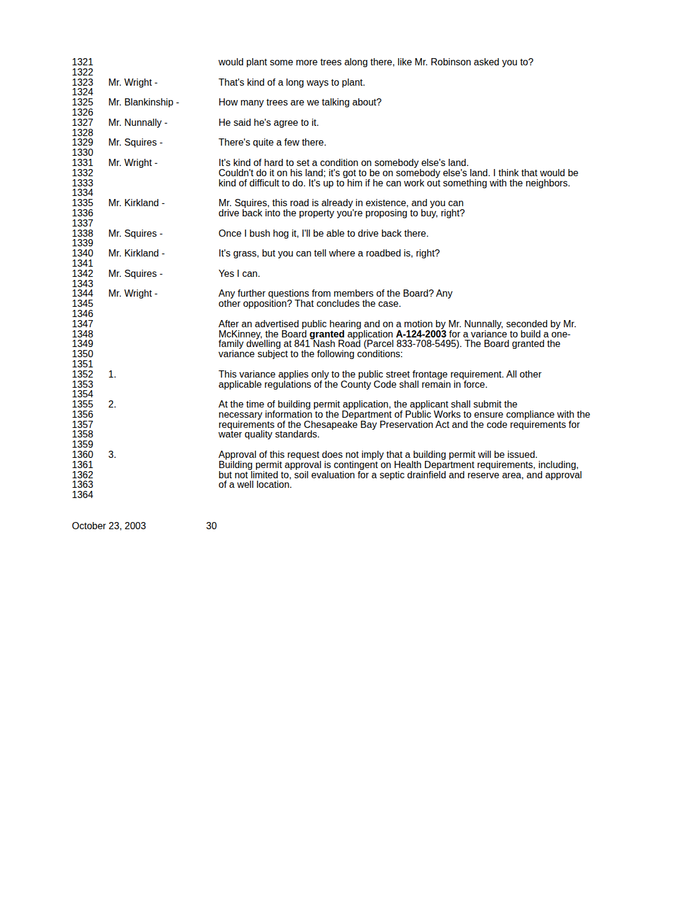1321 would plant some more trees along there, like Mr. Robinson asked you to?
1322
1323 Mr. Wright - That's kind of a long ways to plant.
1324
1325 Mr. Blankinship - How many trees are we talking about?
1326
1327 Mr. Nunnally - He said he's agree to it.
1328
1329 Mr. Squires - There's quite a few there.
1330
1331 Mr. Wright - It's kind of hard to set a condition on somebody else's land.
1332 Couldn't do it on his land; it's got to be on somebody else's land. I think that would be
1333 kind of difficult to do. It's up to him if he can work out something with the neighbors.
1334
1335 Mr. Kirkland - Mr. Squires, this road is already in existence, and you can
1336 drive back into the property you're proposing to buy, right?
1337
1338 Mr. Squires - Once I bush hog it, I'll be able to drive back there.
1339
1340 Mr. Kirkland - It's grass, but you can tell where a roadbed is, right?
1341
1342 Mr. Squires - Yes I can.
1343
1344 Mr. Wright - Any further questions from members of the Board? Any
1345 other opposition? That concludes the case.
1346
1347 After an advertised public hearing and on a motion by Mr. Nunnally, seconded by Mr.
1348 McKinney, the Board granted application A-124-2003 for a variance to build a one-
1349 family dwelling at 841 Nash Road (Parcel 833-708-5495). The Board granted the
1350 variance subject to the following conditions:
1351
1352 1. This variance applies only to the public street frontage requirement. All other
1353 applicable regulations of the County Code shall remain in force.
1354
1355 2. At the time of building permit application, the applicant shall submit the
1356 necessary information to the Department of Public Works to ensure compliance with the
1357 requirements of the Chesapeake Bay Preservation Act and the code requirements for
1358 water quality standards.
1359
1360 3. Approval of this request does not imply that a building permit will be issued.
1361 Building permit approval is contingent on Health Department requirements, including,
1362 but not limited to, soil evaluation for a septic drainfield and reserve area, and approval
1363 of a well location.
1364
October 23, 2003 30